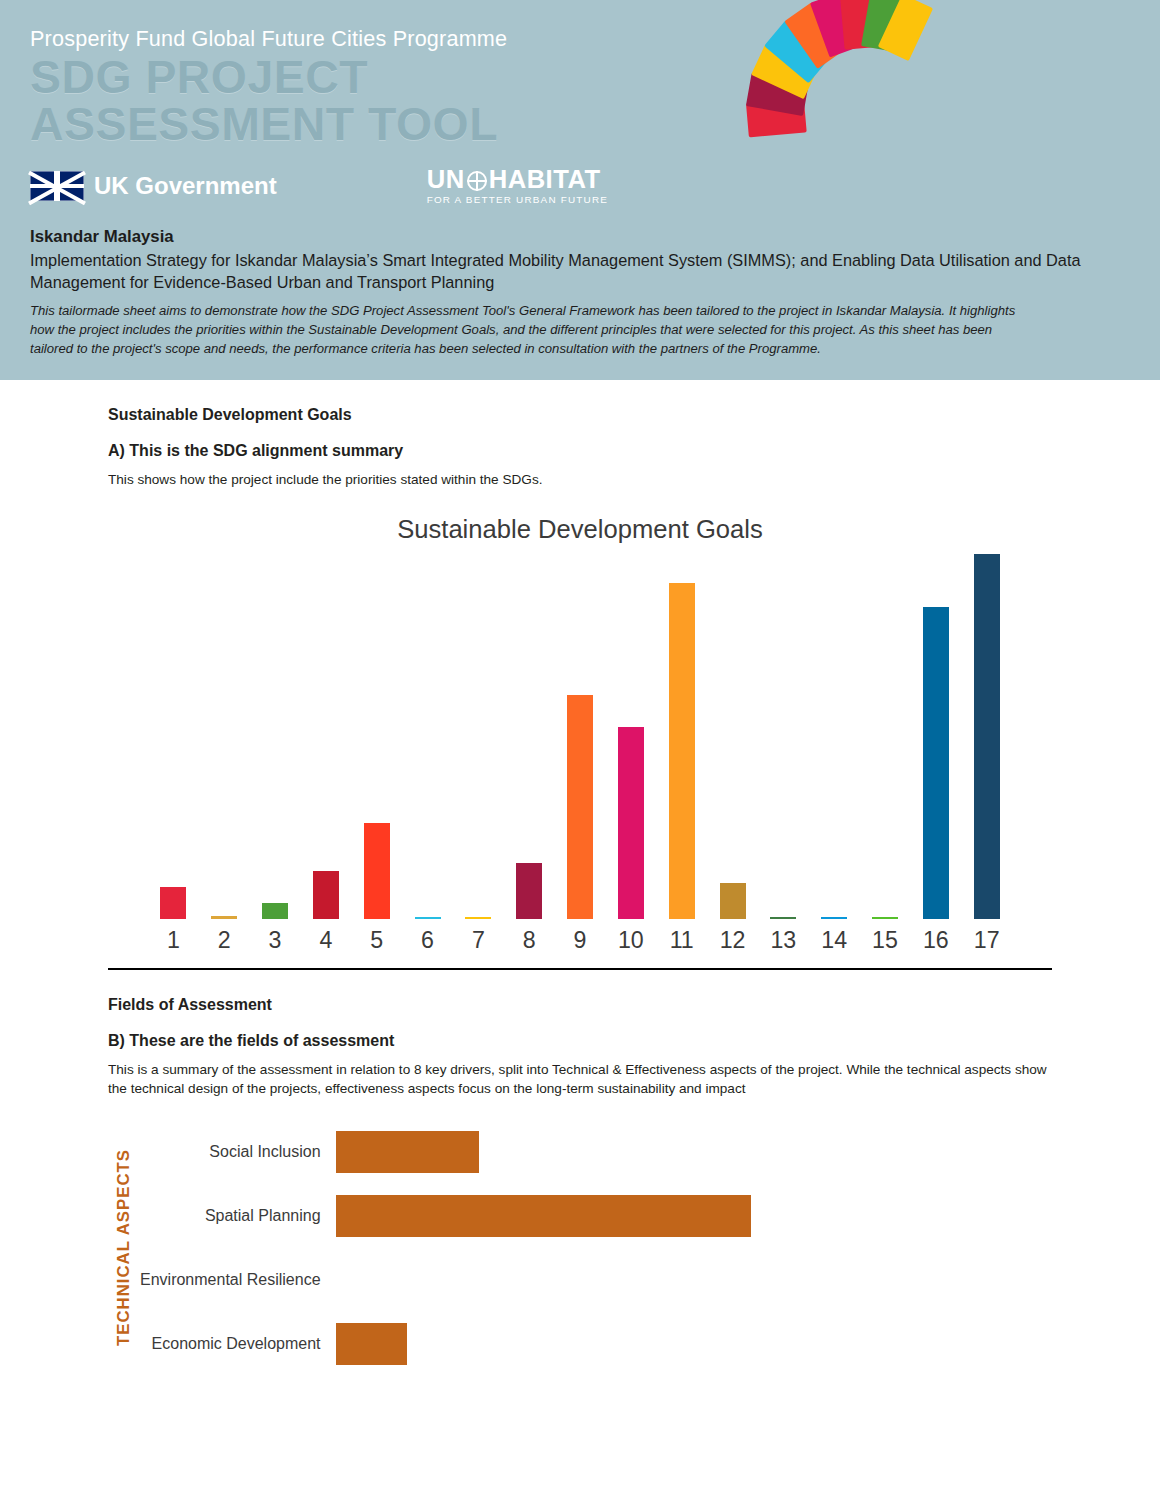Prosperity Fund Global Future Cities Programme
SDG PROJECT
ASSESSMENT TOOL
UK Government
UN HABITAT
FOR A BETTER URBAN FUTURE
Iskandar Malaysia
Implementation Strategy for Iskandar Malaysia’s Smart Integrated Mobility Management System (SIMMS); and Enabling Data Utilisation and Data Management for Evidence-Based Urban and Transport Planning
This tailormade sheet aims to demonstrate how the SDG Project Assessment Tool's General Framework has been tailored to the project in Iskandar Malaysia. It highlights how the project includes the priorities within the Sustainable Development Goals, and the different principles that were selected for this project. As this sheet has been tailored to the project's scope and needs, the performance criteria has been selected in consultation with the partners of the Programme.
Sustainable Development Goals
A) This is the SDG alignment summary
This shows how the project include the priorities stated within the SDGs.
Sustainable Development Goals
1
2
3
4
5
6
7
8
9
10
11
12
13
14
15
16
17
Fields of Assessment
B) These are the fields of assessment
This is a summary of the assessment in relation to 8 key drivers, split into Technical & Effectiveness aspects of the project. While the technical aspects show the technical design of the projects, effectiveness aspects focus on the long-term sustainability and impact
TECHNICAL ASPECTS
| Social Inclusion | |
| Spatial Planning | |
| Environmental Resilience | |
| Economic Development | |